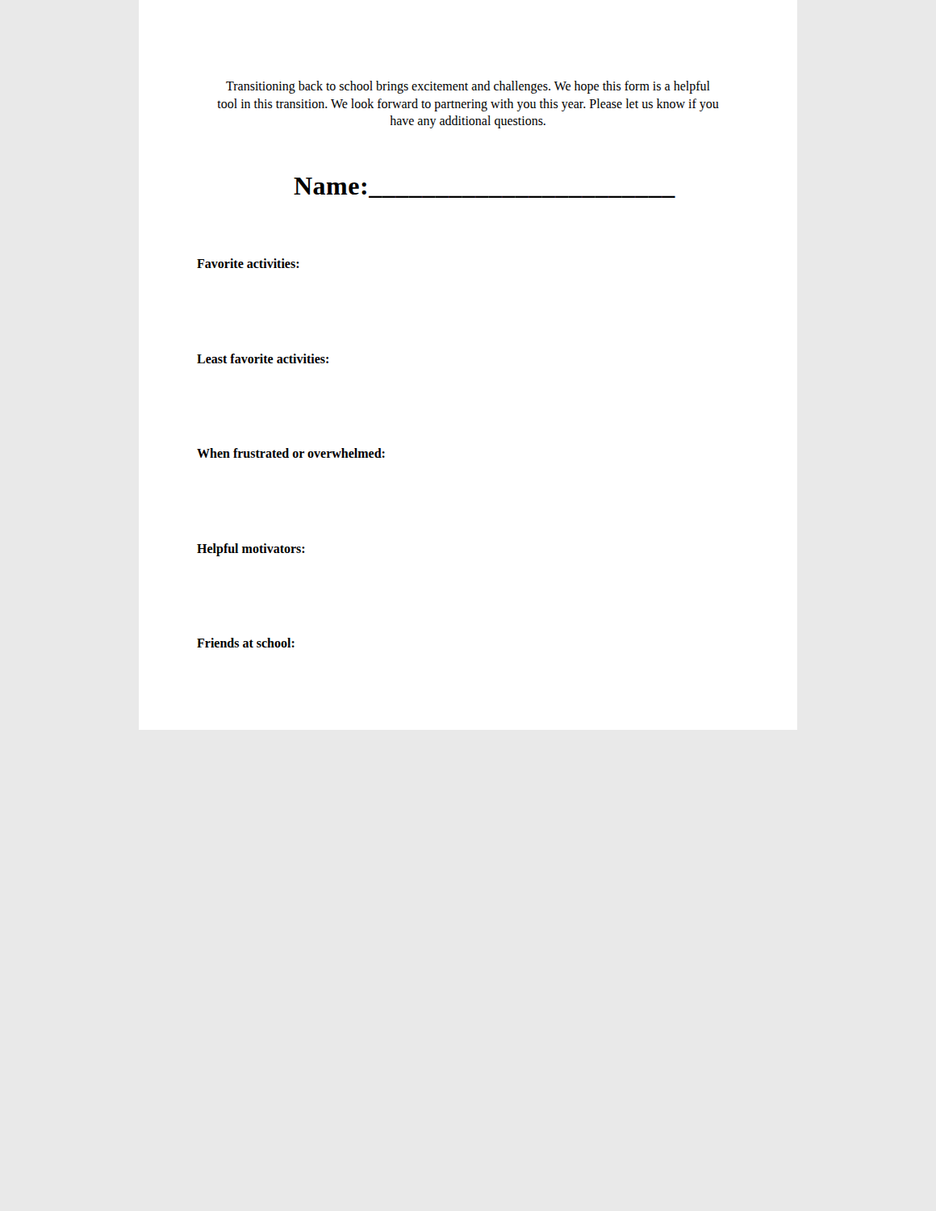Transitioning back to school brings excitement and challenges. We hope this form is a helpful tool in this transition. We look forward to partnering with you this year. Please let us know if you have any additional questions.
Name:_______________________
Favorite activities:
Least favorite activities:
When frustrated or overwhelmed:
Helpful motivators:
Friends at school: